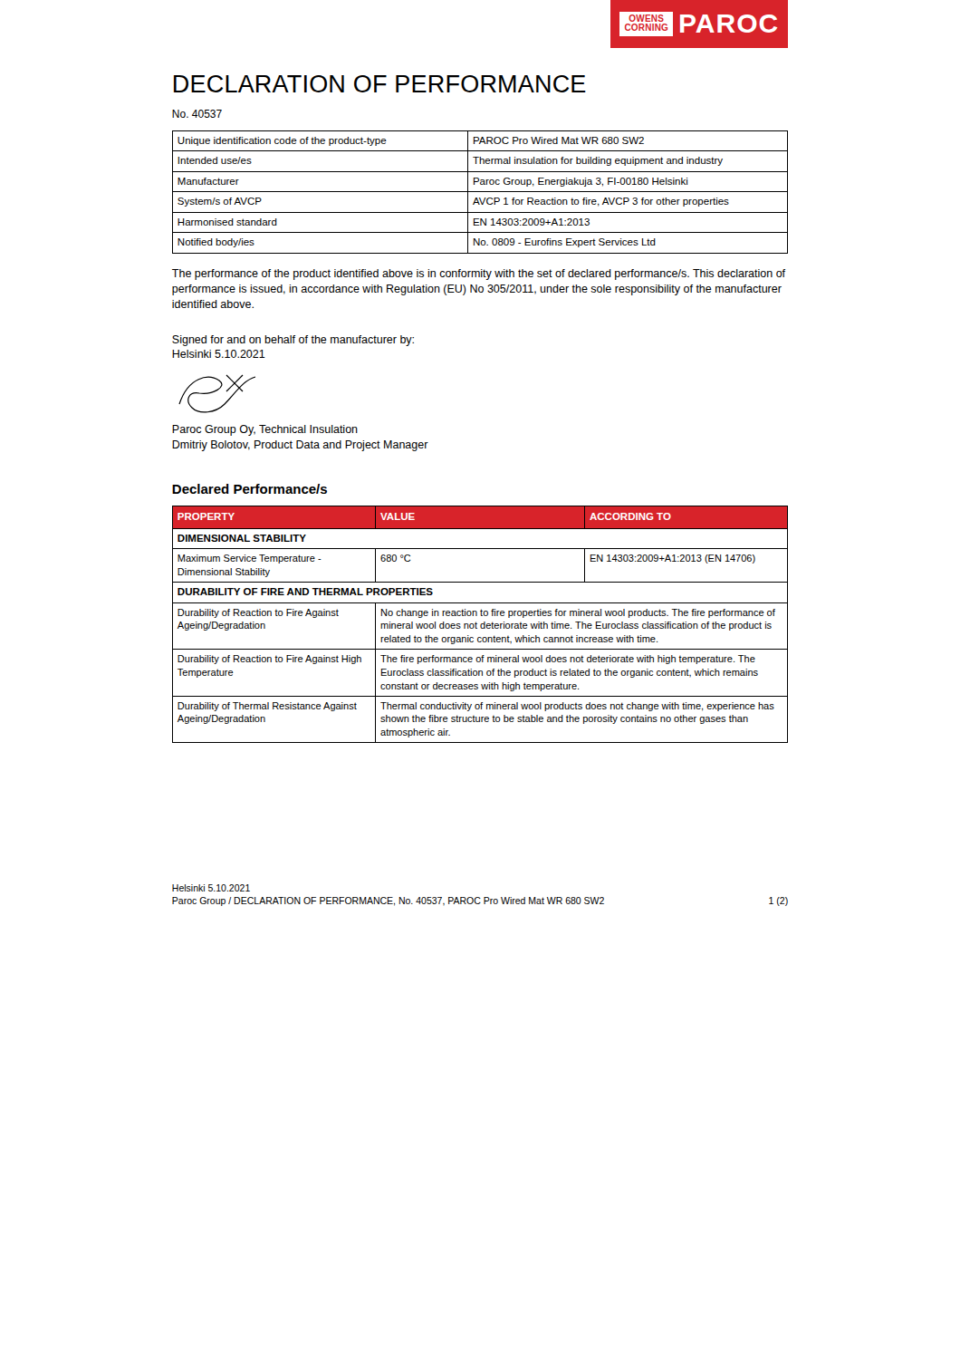OWENS
CORNING PAROC
DECLARATION OF PERFORMANCE
No. 40537
| Unique identification code of the product-type | PAROC Pro Wired Mat WR 680 SW2 |
| Intended use/es | Thermal insulation for building equipment and industry |
| Manufacturer | Paroc Group, Energiakuja 3, FI-00180 Helsinki |
| System/s of AVCP | AVCP 1 for Reaction to fire, AVCP 3 for other properties |
| Harmonised standard | EN 14303:2009+A1:2013 |
| Notified body/ies | No. 0809 - Eurofins Expert Services Ltd |
The performance of the product identified above is in conformity with the set of declared performance/s. This declaration of performance is issued, in accordance with Regulation (EU) No 305/2011, under the sole responsibility of the manufacturer identified above.
Signed for and on behalf of the manufacturer by:
Helsinki 5.10.2021
Paroc Group Oy, Technical Insulation
Dmitriy Bolotov, Product Data and Project Manager
Declared Performance/s
| PROPERTY | VALUE | ACCORDING TO |
| --- | --- | --- |
| DIMENSIONAL STABILITY |
| Maximum Service Temperature - Dimensional Stability | 680 °C | EN 14303:2009+A1:2013 (EN 14706) |
| DURABILITY OF FIRE AND THERMAL PROPERTIES |
| Durability of Reaction to Fire Against Ageing/Degradation | No change in reaction to fire properties for mineral wool products. The fire performance of mineral wool does not deteriorate with time. The Euroclass classification of the product is related to the organic content, which cannot increase with time. |
| Durability of Reaction to Fire Against High Temperature | The fire performance of mineral wool does not deteriorate with high temperature. The Euroclass classification of the product is related to the organic content, which remains constant or decreases with high temperature. |
| Durability of Thermal Resistance Against Ageing/Degradation | Thermal conductivity of mineral wool products does not change with time, experience has shown the fibre structure to be stable and the porosity contains no other gases than atmospheric air. |
Helsinki 5.10.2021
Paroc Group / DECLARATION OF PERFORMANCE, No. 40537, PAROC Pro Wired Mat WR 680 SW2
1 (2)